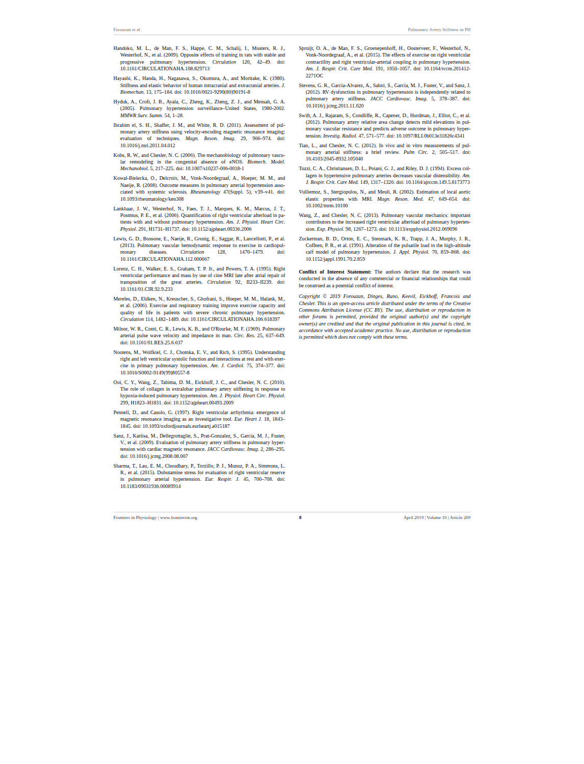Forouzan et al. Pulmonary Artery Stiffness in PH
Handoko, M. L., de Man, F. S., Happe, C. M., Schalij, I., Musters, R. J., Westerhof, N., et al. (2009). Opposite effects of training in rats with stable and progressive pulmonary hypertension. Circulation 120, 42–49. doi: 10.1161/CIRCULATIONAHA.108.829713
Hayashi, K., Handa, H., Nagasawa, S., Okumura, A., and Moritake, K. (1980). Stiffness and elastic behavior of human intracranial and extracranial arteries. J. Biomechan. 13, 175–184. doi: 10.1016/0021-9290(80)90191-8
Hyduk, A., Croft, J. B., Ayala, C., Zheng, K., Zheng, Z. J., and Mensah, G. A. (2005). Pulmonary hypertension surveillance–United States, 1980-2002. MMWR Surv. Summ. 54, 1–28.
Ibrahim el, S. H., Shaffer, J. M., and White, R. D. (2011). Assessment of pulmonary artery stiffness using velocity-encoding magnetic resonance imaging: evaluation of techniques. Magn. Reson. Imag. 29, 966–974. doi: 10.1016/j.mri.2011.04.012
Kobs, R. W., and Chesler, N. C. (2006). The mechanobiology of pulmonary vascular remodeling in the congenital absence of eNOS. Biomech. Model. Mechanobiol. 5, 217–225. doi: 10.1007/s10237-006-0018-1
Kowal-Bielecka, O., Delcroix, M., Vonk-Noordegraaf, A., Hoeper, M. M., and Naeije, R. (2008). Outcome measures in pulmonary arterial hypertension associated with systemic sclerosis. Rheumatology 47(Suppl. 5), v39–v41. doi: 10.1093/rheumatology/ken308
Lankhaar, J. W., Westerhof, N., Faes, T. J., Marques, K. M., Marcus, J. T., Postmus, P. E., et al. (2006). Quantification of right ventricular afterload in patients with and without pulmonary hypertension. Am. J. Physiol. Heart Circ. Physiol. 291, H1731–H1737. doi: 10.1152/ajpheart.00336.2006
Lewis, G. D., Bossone, E., Naeije, R., Grunig, E., Saggar, R., Lancellotti, P., et al. (2013). Pulmonary vascular hemodynamic response to exercise in cardiopulmonary diseases. Circulation 128, 1470–1479. doi: 10.1161/CIRCULATIONAHA.112.000667
Lorenz, C. H., Walker, E. S., Graham, T. P. Jr., and Powers, T. A. (1995). Right ventricular performance and mass by use of cine MRI late after atrial repair of transposition of the great arteries. Circulation 92, II233–II239. doi: 10.1161/01.CIR.92.9.233
Mereles, D., Ehlken, N., Kreuscher, S., Ghofrani, S., Hoeper, M. M., Halank, M., et al. (2006). Exercise and respiratory training improve exercise capacity and quality of life in patients with severe chronic pulmonary hypertension. Circulation 114, 1482–1489. doi: 10.1161/CIRCULATIONAHA.106.618397
Milnor, W. R., Conti, C. R., Lewis, K. B., and O'Rourke, M. F. (1969). Pulmonary arterial pulse wave velocity and impedance in man. Circ. Res. 25, 637–649. doi: 10.1161/01.RES.25.6.637
Nootens, M., Wolfkiel, C. J., Chomka, E. V., and Rich, S. (1995). Understanding right and left ventricular systolic function and interactions at rest and with exercise in primary pulmonary hypertension. Am. J. Cardiol. 75, 374–377. doi: 10.1016/S0002-9149(99)80557-8
Ooi, C. Y., Wang, Z., Tabima, D. M., Eickhoff, J. C., and Chesler, N. C. (2010). The role of collagen in extralobar pulmonary artery stiffening in response to hypoxia-induced pulmonary hypertension. Am. J. Physiol. Heart Circ. Physiol. 299, H1823–H1831. doi: 10.1152/ajpheart.00493.2009
Pennell, D., and Casolo, G. (1997). Right ventricular arrhythmia: emergence of magnetic resonance imaging as an investigative tool. Eur. Heart J. 18, 1843–1845. doi: 10.1093/oxfordjournals.eurheartj.a015187
Sanz, J., Kariisa, M., Dellegrottaglie, S., Prat-Gonzalez, S., Garcia, M. J., Fuster, V., et al. (2009). Evaluation of pulmonary artery stiffness in pulmonary hypertension with cardiac magnetic resonance. JACC Cardiovasc. Imag. 2, 286–295. doi: 10.1016/j.jcmg.2008.08.007
Sharma, T., Lau, E. M., Choudhary, P., Torzillo, P. J., Munoz, P. A., Simmons, L. R., et al. (2015). Dobutamine stress for evaluation of right ventricular reserve in pulmonary arterial hypertension. Eur. Respir. J. 45, 700–708. doi: 10.1183/09031936.00089914
Spruijt, O. A., de Man, F. S., Groenepenhoff, H., Oosterveer, F., Westerhof, N., Vonk-Noordegraaf, A., et al. (2015). The effects of exercise on right ventricular contractility and right ventricular-arterial coupling in pulmonary hypertension. Am. J. Respir. Crit. Care Med. 191, 1050–1057. doi: 10.1164/rccm.201412-2271OC
Stevens, G. R., Garcia-Alvarez, A., Sahni, S., Garcia, M. J., Fuster, V., and Sanz, J. (2012). RV dysfunction in pulmonary hypertension is independently related to pulmonary artery stiffness. JACC Cardiovasc. Imag. 5, 378–387. doi: 10.1016/j.jcmg.2011.11.020
Swift, A. J., Rajaram, S., Condliffe, R., Capener, D., Hurdman, J., Elliot, C., et al. (2012). Pulmonary artery relative area change detects mild elevations in pulmonary vascular resistance and predicts adverse outcome in pulmonary hypertension. Investig. Radiol. 47, 571–577. doi: 10.1097/RLI.0b013e31826c4341
Tian, L., and Chesler, N. C. (2012). In vivo and in vitro measurements of pulmonary arterial stiffness: a brief review. Pulm Circ. 2, 505–517. doi: 10.4103/2045-8932.105040
Tozzi, C. A., Christiansen, D. L., Poiani, G. J., and Riley, D. J. (1994). Excess collagen in hypertensive pulmonary arteries decreases vascular distensibility. Am. J. Respir. Crit. Care Med. 149, 1317–1326. doi: 10.1164/ajrccm.149.5.8173773
Vulliemoz, S., Stergiopulos, N., and Meuli, R. (2002). Estimation of local aortic elastic properties with MRI. Magn. Reson. Med. 47, 649–654. doi: 10.1002/mrm.10100
Wang, Z., and Chesler, N. C. (2013). Pulmonary vascular mechanics: important contributors to the increased right ventricular afterload of pulmonary hypertension. Exp. Physiol. 98, 1267–1273. doi: 10.1113/expphysiol.2012.069096
Zuckerman, B. D., Orton, E. C., Stenmark, K. R., Trapp, J. A., Murphy, J. R., Coffeen, P. R., et al. (1991). Alteration of the pulsatile load in the high-altitude calf model of pulmonary hypertension. J. Appl. Physiol. 70, 859–868. doi: 10.1152/jappl.1991.70.2.859
Conflict of Interest Statement: The authors declare that the research was conducted in the absence of any commercial or financial relationships that could be construed as a potential conflict of interest.
Copyright © 2019 Forouzan, Dinges, Runo, Keevil, Eickhoff, Francois and Chesler. This is an open-access article distributed under the terms of the Creative Commons Attribution License (CC BY). The use, distribution or reproduction in other forums is permitted, provided the original author(s) and the copyright owner(s) are credited and that the original publication in this journal is cited, in accordance with accepted academic practice. No use, distribution or reproduction is permitted which does not comply with these terms.
Frontiers in Physiology | www.frontiersin.org 8 April 2019 | Volume 10 | Article 269